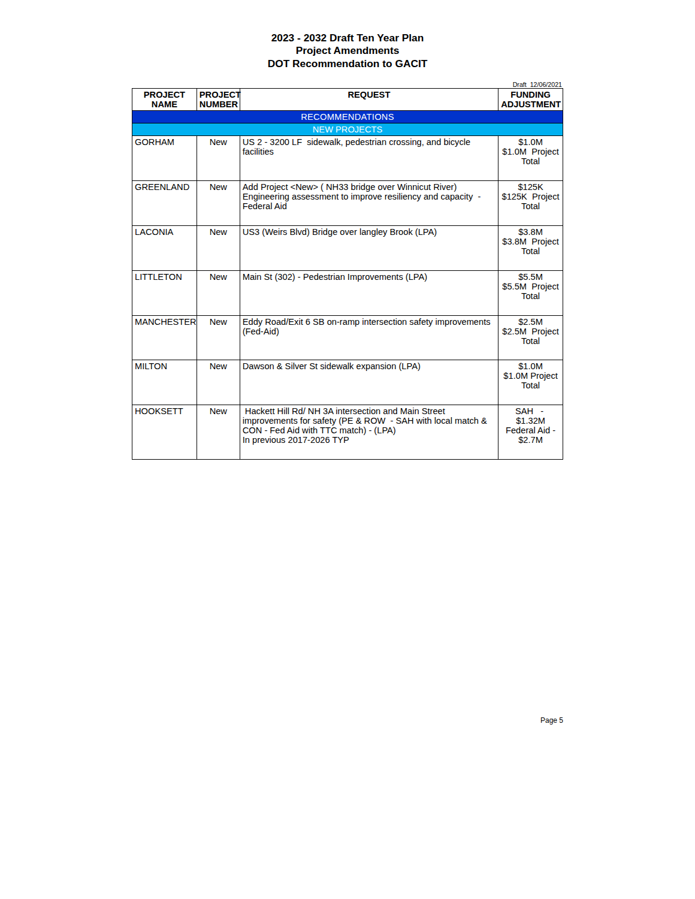2023 - 2032 Draft Ten Year Plan
Project Amendments
DOT Recommendation to GACIT
Draft 12/06/2021
| PROJECT NAME | PROJECT NUMBER | REQUEST | FUNDING ADJUSTMENT |
| --- | --- | --- | --- |
| RECOMMENDATIONS |
| NEW PROJECTS |
| GORHAM | New | US 2 - 3200 LF sidewalk, pedestrian crossing, and bicycle facilities | $1.0M $1.0M Project Total |
| GREENLAND | New | Add Project <New> ( NH33 bridge over Winnicut River) Engineering assessment to improve resiliency and capacity - Federal Aid | $125K $125K Project Total |
| LACONIA | New | US3 (Weirs Blvd) Bridge over langley Brook (LPA) | $3.8M $3.8M Project Total |
| LITTLETON | New | Main St (302) - Pedestrian Improvements (LPA) | $5.5M $5.5M Project Total |
| MANCHESTER | New | Eddy Road/Exit 6 SB on-ramp intersection safety improvements (Fed-Aid) | $2.5M $2.5M Project Total |
| MILTON | New | Dawson & Silver St sidewalk expansion (LPA) | $1.0M $1.0M Project Total |
| HOOKSETT | New | Hackett Hill Rd/ NH 3A intersection and Main Street improvements for safety (PE & ROW - SAH with local match & CON - Fed Aid with TTC match) - (LPA) In previous 2017-2026 TYP | SAH - $1.32M Federal Aid - $2.7M |
Page 5